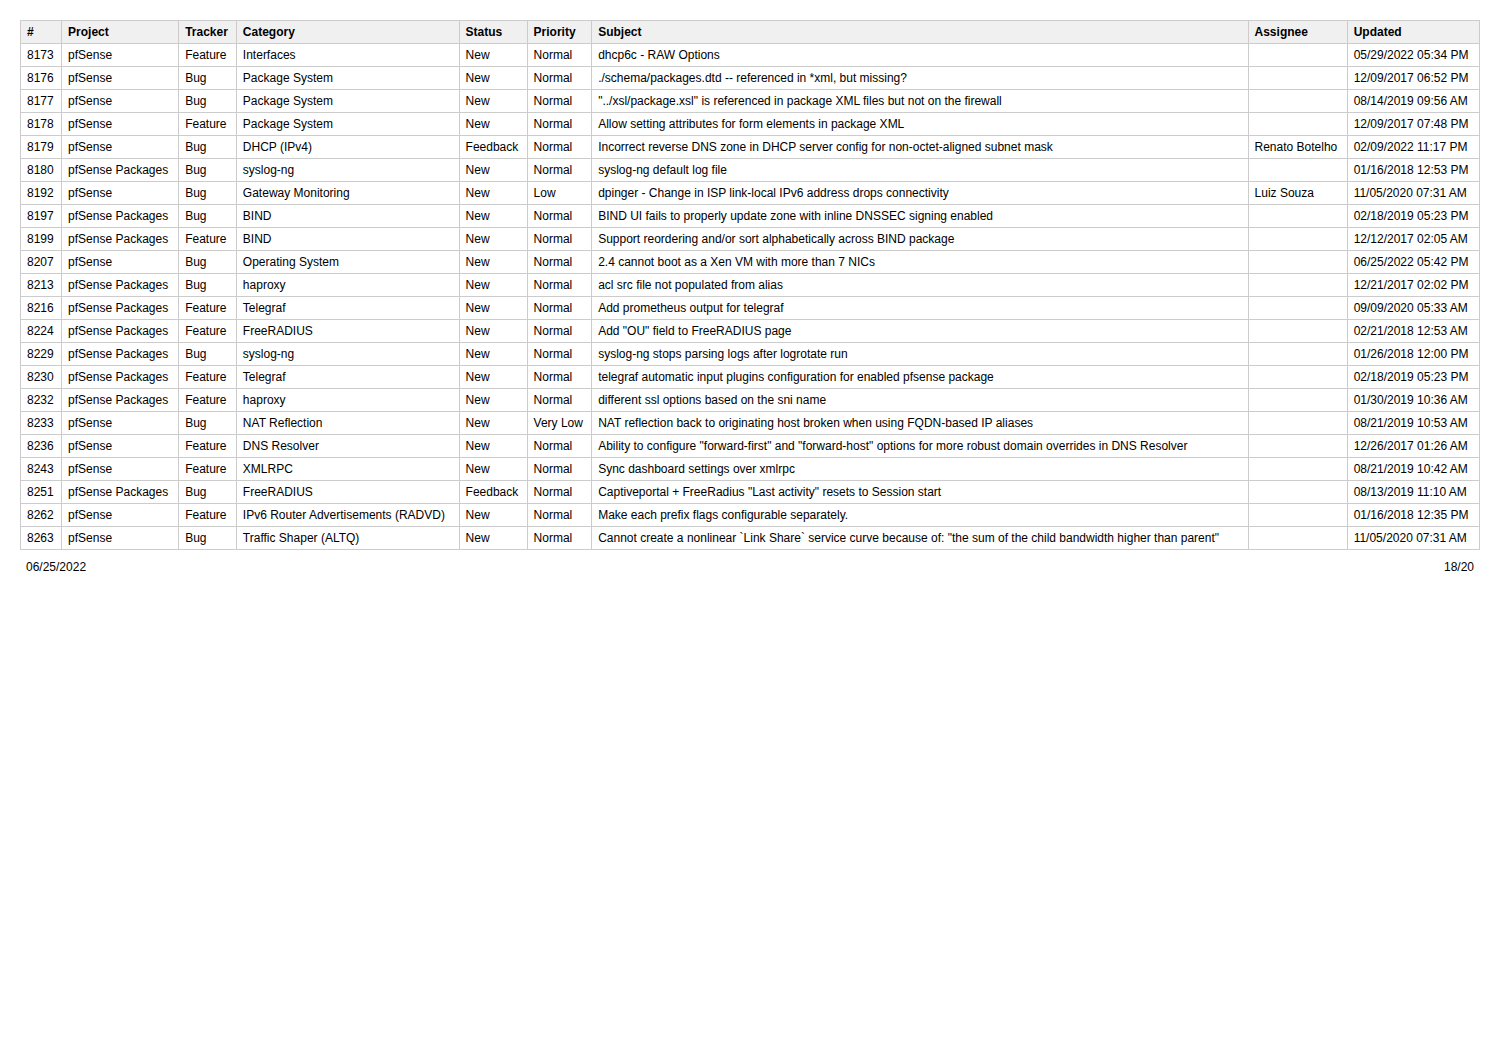| # | Project | Tracker | Category | Status | Priority | Subject | Assignee | Updated |
| --- | --- | --- | --- | --- | --- | --- | --- | --- |
| 8173 | pfSense | Feature | Interfaces | New | Normal | dhcp6c - RAW Options | | 05/29/2022 05:34 PM |
| 8176 | pfSense | Bug | Package System | New | Normal | ./schema/packages.dtd -- referenced in *xml, but missing? | | 12/09/2017 06:52 PM |
| 8177 | pfSense | Bug | Package System | New | Normal | "../xsl/package.xsl" is referenced in package XML files but not on the firewall | | 08/14/2019 09:56 AM |
| 8178 | pfSense | Feature | Package System | New | Normal | Allow setting attributes for form elements in package XML | | 12/09/2017 07:48 PM |
| 8179 | pfSense | Bug | DHCP (IPv4) | Feedback | Normal | Incorrect reverse DNS zone in DHCP server config for non-octet-aligned subnet mask | Renato Botelho | 02/09/2022 11:17 PM |
| 8180 | pfSense Packages | Bug | syslog-ng | New | Normal | syslog-ng default log file | | 01/16/2018 12:53 PM |
| 8192 | pfSense | Bug | Gateway Monitoring | New | Low | dpinger - Change in ISP link-local IPv6 address drops connectivity | Luiz Souza | 11/05/2020 07:31 AM |
| 8197 | pfSense Packages | Bug | BIND | New | Normal | BIND UI fails to properly update zone with inline DNSSEC signing enabled | | 02/18/2019 05:23 PM |
| 8199 | pfSense Packages | Feature | BIND | New | Normal | Support reordering and/or sort alphabetically across BIND package | | 12/12/2017 02:05 AM |
| 8207 | pfSense | Bug | Operating System | New | Normal | 2.4 cannot boot as a Xen VM with more than 7 NICs | | 06/25/2022 05:42 PM |
| 8213 | pfSense Packages | Bug | haproxy | New | Normal | acl src file not populated from alias | | 12/21/2017 02:02 PM |
| 8216 | pfSense Packages | Feature | Telegraf | New | Normal | Add prometheus output for telegraf | | 09/09/2020 05:33 AM |
| 8224 | pfSense Packages | Feature | FreeRADIUS | New | Normal | Add "OU" field to FreeRADIUS page | | 02/21/2018 12:53 AM |
| 8229 | pfSense Packages | Bug | syslog-ng | New | Normal | syslog-ng stops parsing logs after logrotate run | | 01/26/2018 12:00 PM |
| 8230 | pfSense Packages | Feature | Telegraf | New | Normal | telegraf automatic input plugins configuration for enabled pfsense package | | 02/18/2019 05:23 PM |
| 8232 | pfSense Packages | Feature | haproxy | New | Normal | different ssl options based on the sni name | | 01/30/2019 10:36 AM |
| 8233 | pfSense | Bug | NAT Reflection | New | Very Low | NAT reflection back to originating host broken when using FQDN-based IP aliases | | 08/21/2019 10:53 AM |
| 8236 | pfSense | Feature | DNS Resolver | New | Normal | Ability to configure "forward-first" and "forward-host" options for more robust domain overrides in DNS Resolver | | 12/26/2017 01:26 AM |
| 8243 | pfSense | Feature | XMLRPC | New | Normal | Sync dashboard settings over xmlrpc | | 08/21/2019 10:42 AM |
| 8251 | pfSense Packages | Bug | FreeRADIUS | Feedback | Normal | Captiveportal + FreeRadius "Last activity" resets to Session start | | 08/13/2019 11:10 AM |
| 8262 | pfSense | Feature | IPv6 Router Advertisements (RADVD) | New | Normal | Make each prefix flags configurable separately. | | 01/16/2018 12:35 PM |
| 8263 | pfSense | Bug | Traffic Shaper (ALTQ) | New | Normal | Cannot create a nonlinear `Link Share` service curve because of: "the sum of the child bandwidth higher than parent" | | 11/05/2020 07:31 AM |
| 06/25/2022 | 18/20 |